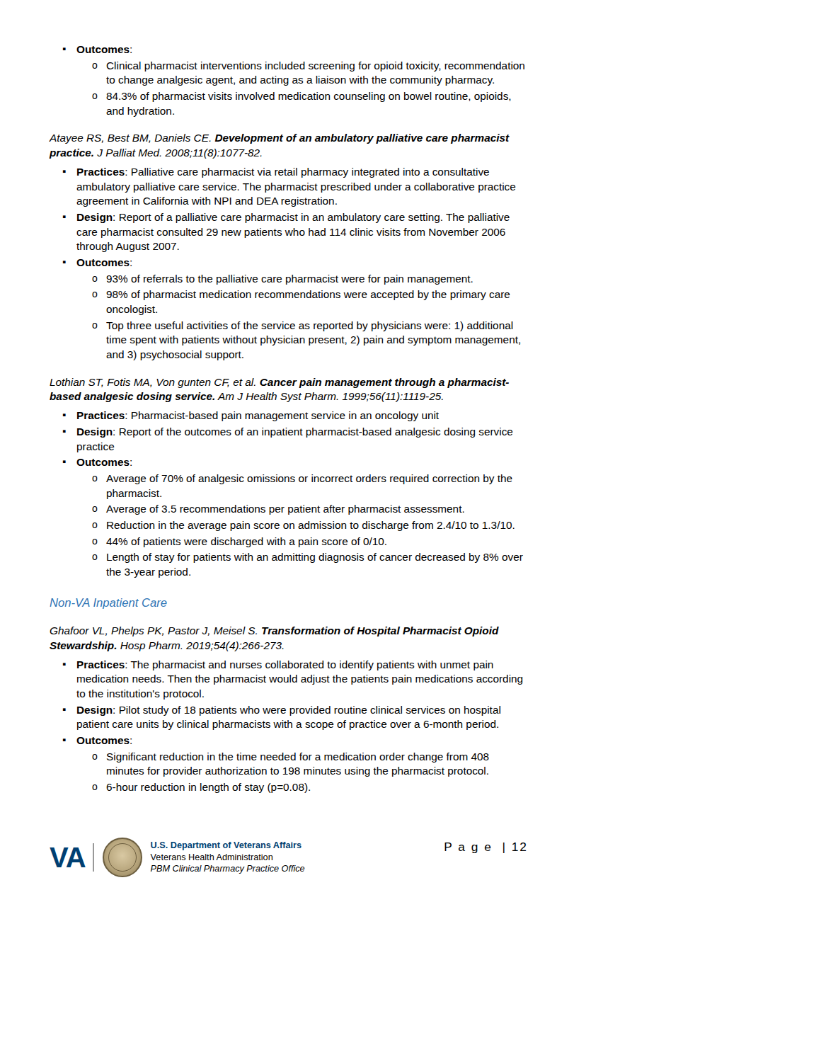Outcomes:
Clinical pharmacist interventions included screening for opioid toxicity, recommendation to change analgesic agent, and acting as a liaison with the community pharmacy.
84.3% of pharmacist visits involved medication counseling on bowel routine, opioids, and hydration.
Atayee RS, Best BM, Daniels CE. Development of an ambulatory palliative care pharmacist practice. J Palliat Med. 2008;11(8):1077-82.
Practices: Palliative care pharmacist via retail pharmacy integrated into a consultative ambulatory palliative care service. The pharmacist prescribed under a collaborative practice agreement in California with NPI and DEA registration.
Design: Report of a palliative care pharmacist in an ambulatory care setting. The palliative care pharmacist consulted 29 new patients who had 114 clinic visits from November 2006 through August 2007.
Outcomes:
93% of referrals to the palliative care pharmacist were for pain management.
98% of pharmacist medication recommendations were accepted by the primary care oncologist.
Top three useful activities of the service as reported by physicians were: 1) additional time spent with patients without physician present, 2) pain and symptom management, and 3) psychosocial support.
Lothian ST, Fotis MA, Von gunten CF, et al. Cancer pain management through a pharmacist-based analgesic dosing service. Am J Health Syst Pharm. 1999;56(11):1119-25.
Practices: Pharmacist-based pain management service in an oncology unit
Design: Report of the outcomes of an inpatient pharmacist-based analgesic dosing service practice
Outcomes:
Average of 70% of analgesic omissions or incorrect orders required correction by the pharmacist.
Average of 3.5 recommendations per patient after pharmacist assessment.
Reduction in the average pain score on admission to discharge from 2.4/10 to 1.3/10.
44% of patients were discharged with a pain score of 0/10.
Length of stay for patients with an admitting diagnosis of cancer decreased by 8% over the 3-year period.
Non-VA Inpatient Care
Ghafoor VL, Phelps PK, Pastor J, Meisel S. Transformation of Hospital Pharmacist Opioid Stewardship. Hosp Pharm. 2019;54(4):266-273.
Practices: The pharmacist and nurses collaborated to identify patients with unmet pain medication needs. Then the pharmacist would adjust the patients pain medications according to the institution's protocol.
Design: Pilot study of 18 patients who were provided routine clinical services on hospital patient care units by clinical pharmacists with a scope of practice over a 6-month period.
Outcomes:
Significant reduction in the time needed for a medication order change from 408 minutes for provider authorization to 198 minutes using the pharmacist protocol.
6-hour reduction in length of stay (p=0.08).
VA
U.S. Department of Veterans Affairs
Veterans Health Administration
PBM Clinical Pharmacy Practice Office
P a g e | 12